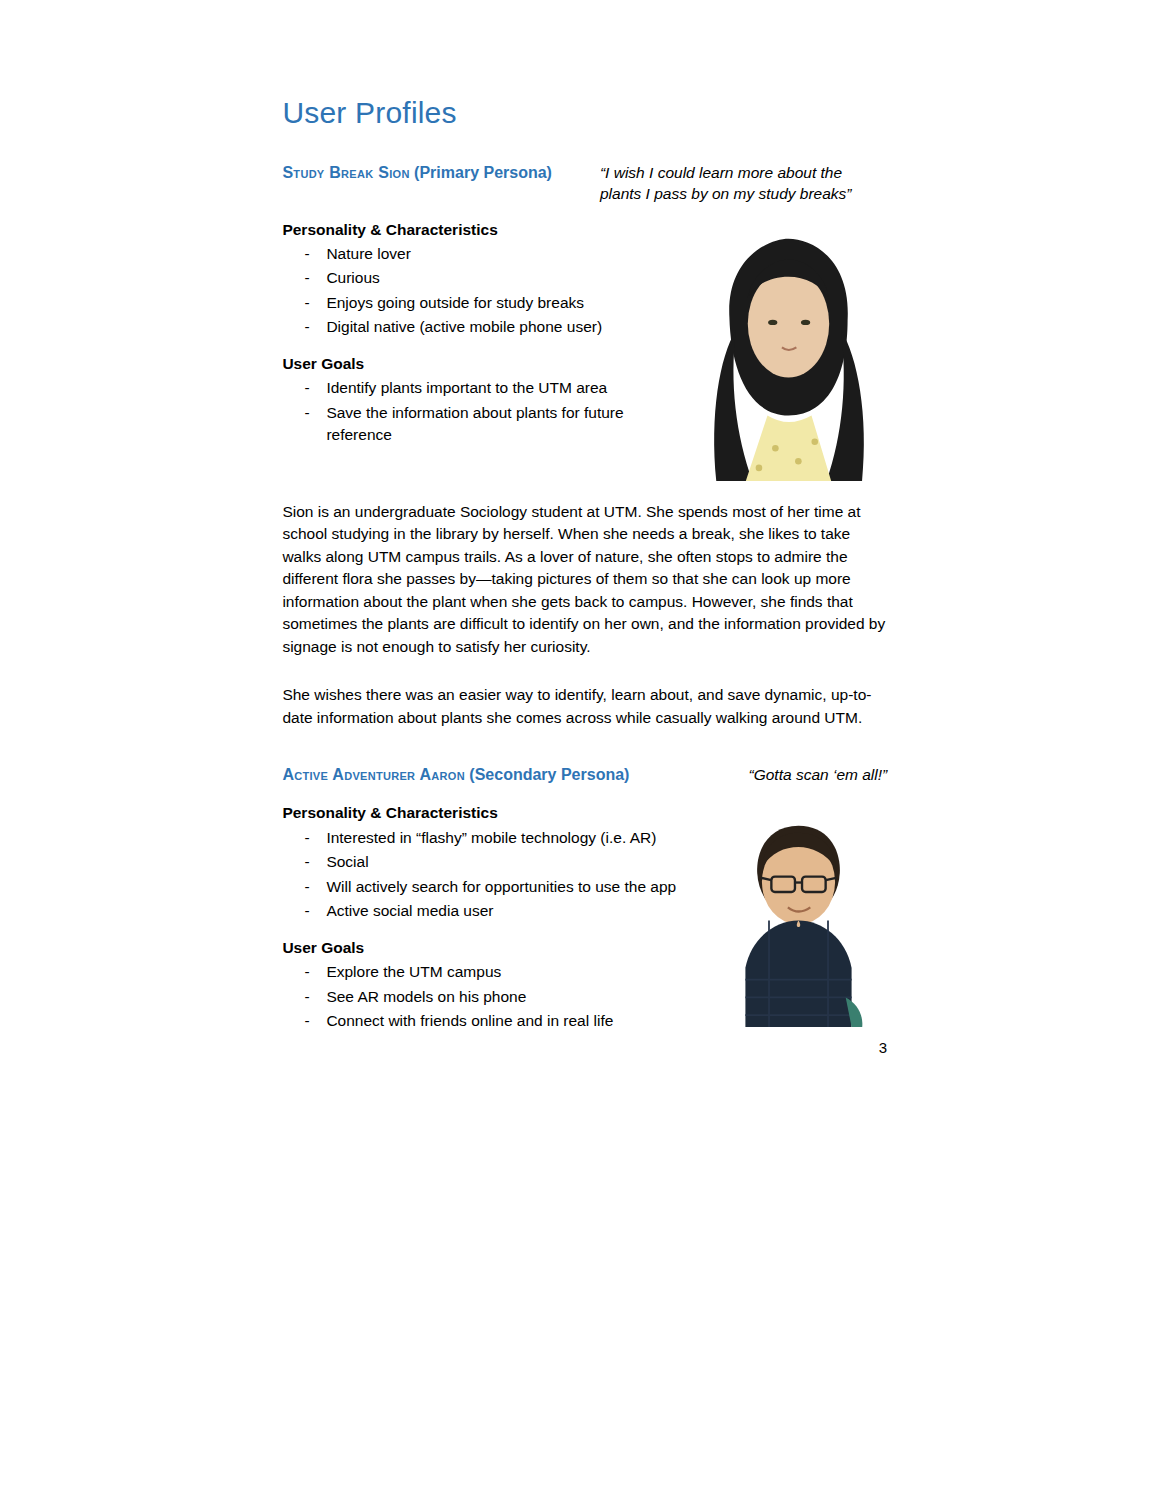User Profiles
Study Break Sion (Primary Persona) “I wish I could learn more about the plants I pass by on my study breaks”
Personality & Characteristics
Nature lover
Curious
Enjoys going outside for study breaks
Digital native (active mobile phone user)
User Goals
Identify plants important to the UTM area
Save the information about plants for future reference
Sion is an undergraduate Sociology student at UTM. She spends most of her time at school studying in the library by herself. When she needs a break, she likes to take walks along UTM campus trails. As a lover of nature, she often stops to admire the different flora she passes by—taking pictures of them so that she can look up more information about the plant when she gets back to campus. However, she finds that sometimes the plants are difficult to identify on her own, and the information provided by signage is not enough to satisfy her curiosity.
She wishes there was an easier way to identify, learn about, and save dynamic, up-to-date information about plants she comes across while casually walking around UTM.
Active Adventurer Aaron (Secondary Persona) “Gotta scan ‘em all!”
Personality & Characteristics
Interested in “flashy” mobile technology (i.e. AR)
Social
Will actively search for opportunities to use the app
Active social media user
User Goals
Explore the UTM campus
See AR models on his phone
Connect with friends online and in real life
3